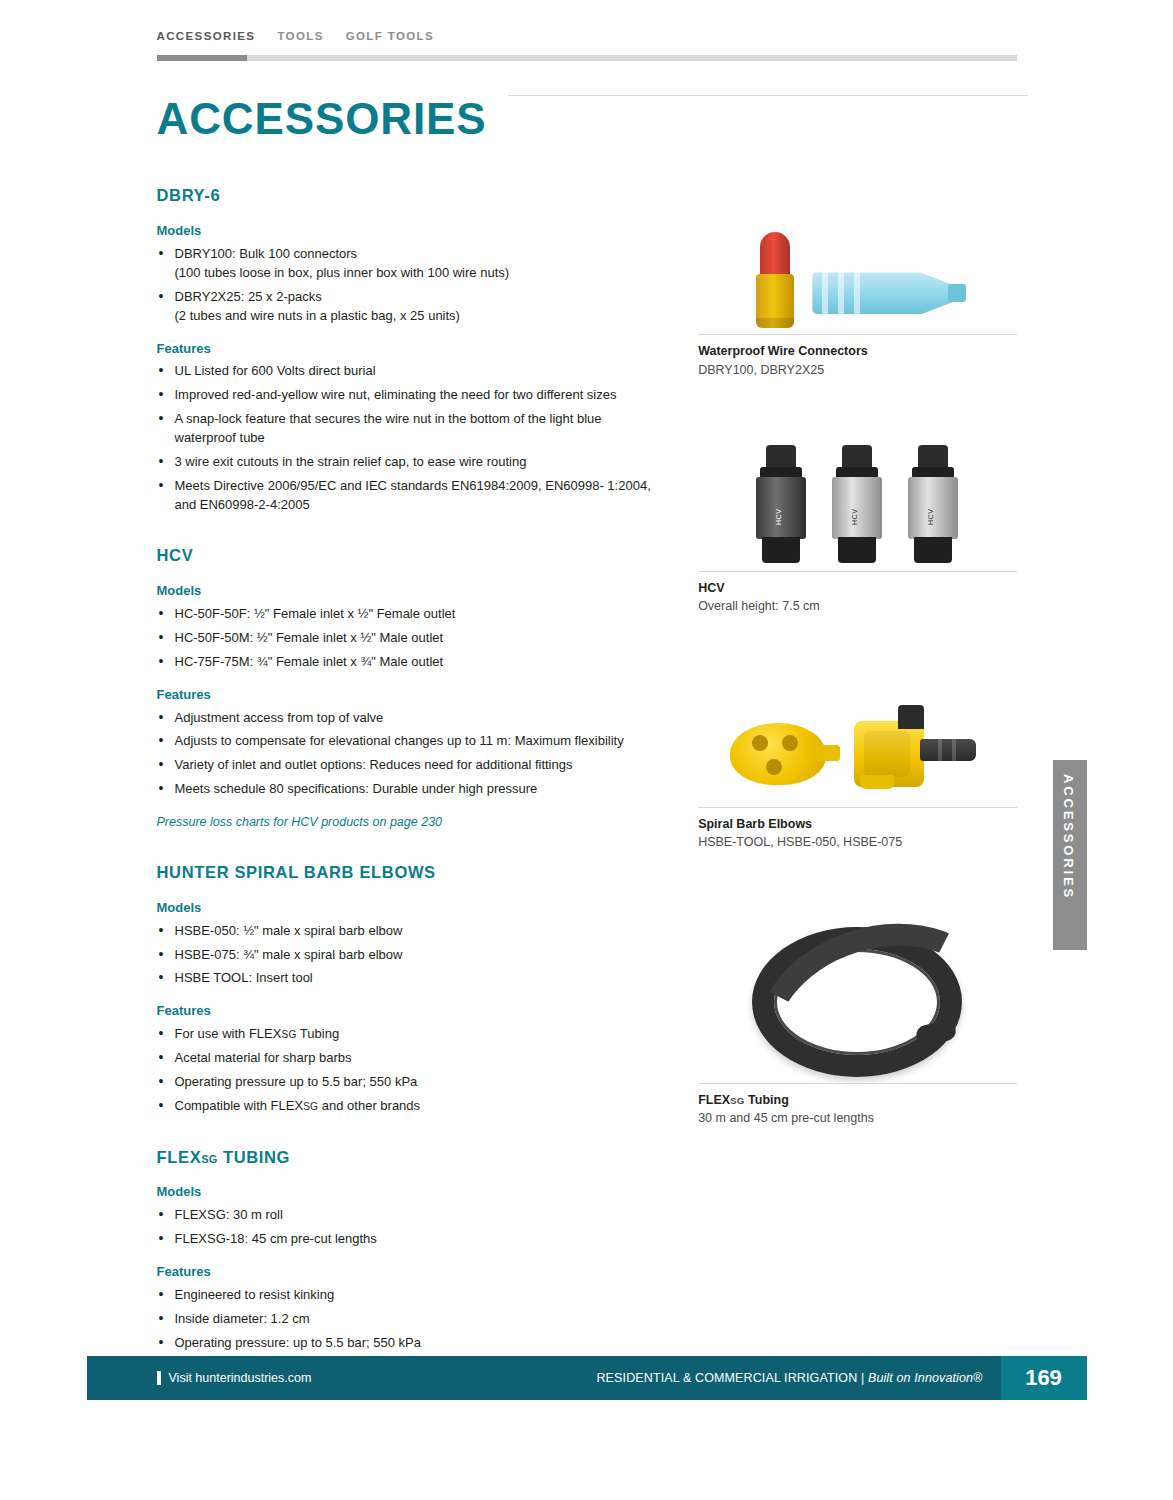ACCESSORIES TOOLS GOLF TOOLS
ACCESSORIES
DBRY-6
Models
DBRY100: Bulk 100 connectors(100 tubes loose in box, plus inner box with 100 wire nuts)
DBRY2X25: 25 x 2-packs(2 tubes and wire nuts in a plastic bag, x 25 units)
Features
UL Listed for 600 Volts direct burial
Improved red-and-yellow wire nut, eliminating the need for two different sizes
A snap-lock feature that secures the wire nut in the bottom of the light blue waterproof tube
3 wire exit cutouts in the strain relief cap, to ease wire routing
Meets Directive 2006/95/EC and IEC standards EN61984:2009, EN60998- 1:2004, and EN60998-2-4:2005
HCV
Models
HC-50F-50F: ½" Female inlet x ½" Female outlet
HC-50F-50M: ½" Female inlet x ½" Male outlet
HC-75F-75M: ¾" Female inlet x ¾" Male outlet
Features
Adjustment access from top of valve
Adjusts to compensate for elevational changes up to 11 m: Maximum flexibility
Variety of inlet and outlet options: Reduces need for additional fittings
Meets schedule 80 specifications: Durable under high pressure
Pressure loss charts for HCV products on page 230
HUNTER SPIRAL BARB ELBOWS
Models
HSBE-050: ½" male x spiral barb elbow
HSBE-075: ¾" male x spiral barb elbow
HSBE TOOL: Insert tool
Features
For use with FLEXSG Tubing
Acetal material for sharp barbs
Operating pressure up to 5.5 bar; 550 kPa
Compatible with FLEXSG and other brands
FLEXSG TUBING
Models
FLEXSG: 30 m roll
FLEXSG-18: 45 cm pre-cut lengths
Features
Engineered to resist kinking
Inside diameter: 1.2 cm
Operating pressure: up to 5.5 bar; 550 kPa
Linear low-density polyethylene material
Waterproof Wire Connectors DBRY100, DBRY2X25
HCV
HCV
HCV
HCV Overall height: 7.5 cm
Spiral Barb Elbows HSBE-TOOL, HSBE-050, HSBE-075
FLEXSG Tubing 30 m and 45 cm pre-cut lengths
ACCESSORIES
Visit hunterindustries.com
RESIDENTIAL & COMMERCIAL IRRIGATION | Built on Innovation®
169